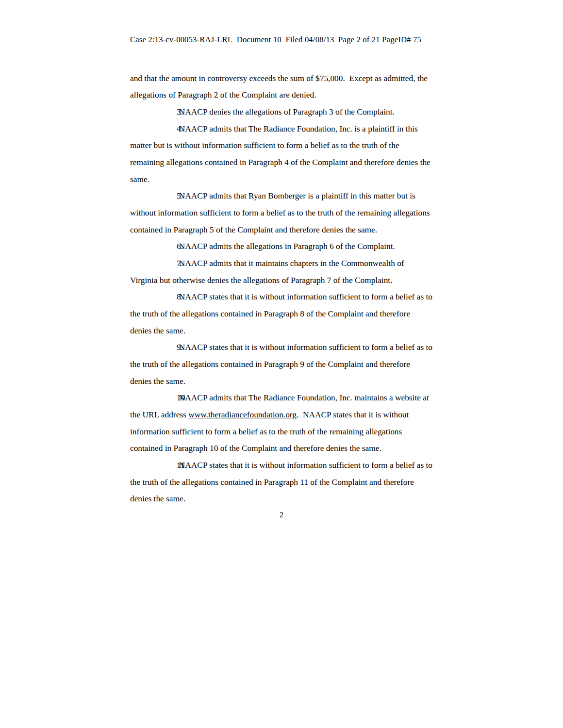Case 2:13-cv-00053-RAJ-LRL Document 10 Filed 04/08/13 Page 2 of 21 PageID# 75
and that the amount in controversy exceeds the sum of $75,000. Except as admitted, the allegations of Paragraph 2 of the Complaint are denied.
3. NAACP denies the allegations of Paragraph 3 of the Complaint.
4. NAACP admits that The Radiance Foundation, Inc. is a plaintiff in this matter but is without information sufficient to form a belief as to the truth of the remaining allegations contained in Paragraph 4 of the Complaint and therefore denies the same.
5. NAACP admits that Ryan Bomberger is a plaintiff in this matter but is without information sufficient to form a belief as to the truth of the remaining allegations contained in Paragraph 5 of the Complaint and therefore denies the same.
6. NAACP admits the allegations in Paragraph 6 of the Complaint.
7. NAACP admits that it maintains chapters in the Commonwealth of Virginia but otherwise denies the allegations of Paragraph 7 of the Complaint.
8. NAACP states that it is without information sufficient to form a belief as to the truth of the allegations contained in Paragraph 8 of the Complaint and therefore denies the same.
9. NAACP states that it is without information sufficient to form a belief as to the truth of the allegations contained in Paragraph 9 of the Complaint and therefore denies the same.
10. NAACP admits that The Radiance Foundation, Inc. maintains a website at the URL address www.theradiancefoundation.org. NAACP states that it is without information sufficient to form a belief as to the truth of the remaining allegations contained in Paragraph 10 of the Complaint and therefore denies the same.
11. NAACP states that it is without information sufficient to form a belief as to the truth of the allegations contained in Paragraph 11 of the Complaint and therefore denies the same.
2